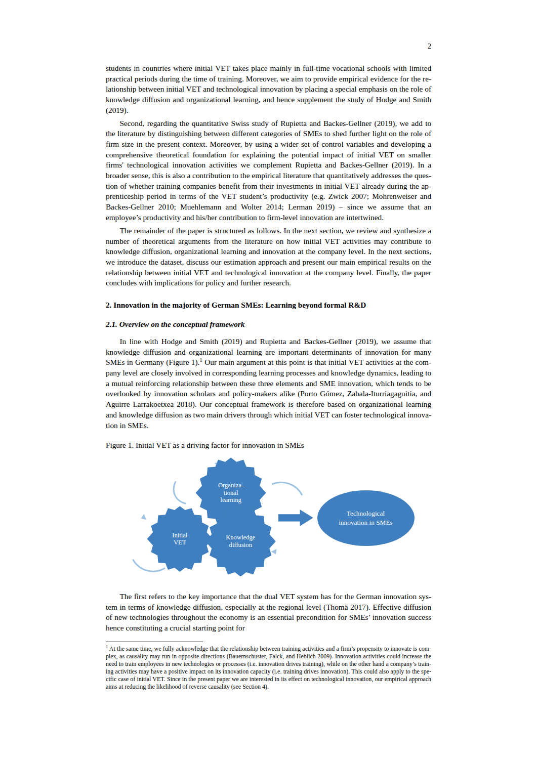2
students in countries where initial VET takes place mainly in full-time vocational schools with limited practical periods during the time of training. Moreover, we aim to provide empirical evidence for the relationship between initial VET and technological innovation by placing a special emphasis on the role of knowledge diffusion and organizational learning, and hence supplement the study of Hodge and Smith (2019).
Second, regarding the quantitative Swiss study of Rupietta and Backes-Gellner (2019), we add to the literature by distinguishing between different categories of SMEs to shed further light on the role of firm size in the present context. Moreover, by using a wider set of control variables and developing a comprehensive theoretical foundation for explaining the potential impact of initial VET on smaller firms' technological innovation activities we complement Rupietta and Backes-Gellner (2019). In a broader sense, this is also a contribution to the empirical literature that quantitatively addresses the question of whether training companies benefit from their investments in initial VET already during the apprenticeship period in terms of the VET student’s productivity (e.g. Zwick 2007; Mohrenweiser and Backes-Gellner 2010; Muehlemann and Wolter 2014; Lerman 2019) – since we assume that an employee’s productivity and his/her contribution to firm-level innovation are intertwined.
The remainder of the paper is structured as follows. In the next section, we review and synthesize a number of theoretical arguments from the literature on how initial VET activities may contribute to knowledge diffusion, organizational learning and innovation at the company level. In the next sections, we introduce the dataset, discuss our estimation approach and present our main empirical results on the relationship between initial VET and technological innovation at the company level. Finally, the paper concludes with implications for policy and further research.
2. Innovation in the majority of German SMEs: Learning beyond formal R&D
2.1. Overview on the conceptual framework
In line with Hodge and Smith (2019) and Rupietta and Backes-Gellner (2019), we assume that knowledge diffusion and organizational learning are important determinants of innovation for many SMEs in Germany (Figure 1).1 Our main argument at this point is that initial VET activities at the company level are closely involved in corresponding learning processes and knowledge dynamics, leading to a mutual reinforcing relationship between these three elements and SME innovation, which tends to be overlooked by innovation scholars and policy-makers alike (Porto Gómez, Zabala-Iturriagagoitia, and Aguirre Larrakoetxea 2018). Our conceptual framework is therefore based on organizational learning and knowledge diffusion as two main drivers through which initial VET can foster technological innovation in SMEs.
Figure 1. Initial VET as a driving factor for innovation in SMEs
Organiza-
tional
learning
Initial
VET
Knowledge
diffusion
Technological
innovation in SMEs
The first refers to the key importance that the dual VET system has for the German innovation system in terms of knowledge diffusion, especially at the regional level (Thomä 2017). Effective diffusion of new technologies throughout the economy is an essential precondition for SMEs’ innovation success hence constituting a crucial starting point for
1 At the same time, we fully acknowledge that the relationship between training activities and a firm’s propensity to innovate is complex, as causality may run in opposite directions (Bauernschuster, Falck, and Heblich 2009). Innovation activities could increase the need to train employees in new technologies or processes (i.e. innovation drives training), while on the other hand a company’s training activities may have a positive impact on its innovation capacity (i.e. training drives innovation). This could also apply to the specific case of initial VET. Since in the present paper we are interested in its effect on technological innovation, our empirical approach aims at reducing the likelihood of reverse causality (see Section 4).